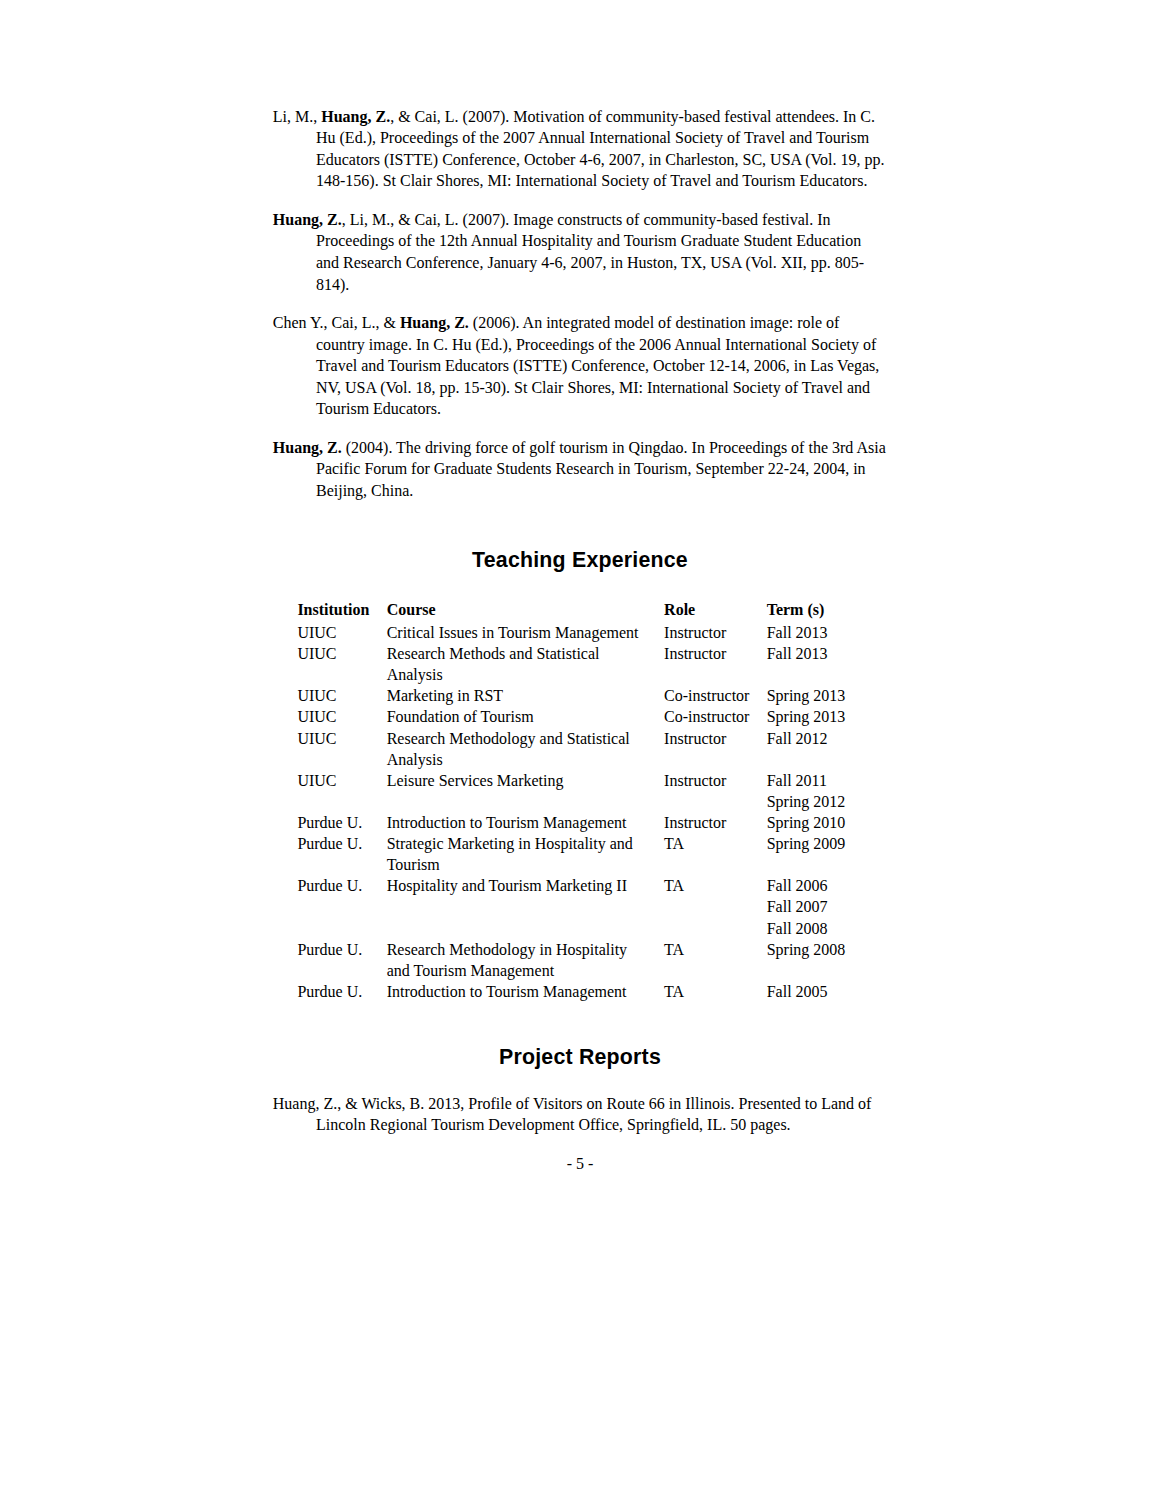Li, M., Huang, Z., & Cai, L. (2007). Motivation of community-based festival attendees. In C. Hu (Ed.), Proceedings of the 2007 Annual International Society of Travel and Tourism Educators (ISTTE) Conference, October 4-6, 2007, in Charleston, SC, USA (Vol. 19, pp. 148-156). St Clair Shores, MI: International Society of Travel and Tourism Educators.
Huang, Z., Li, M., & Cai, L. (2007). Image constructs of community-based festival. In Proceedings of the 12th Annual Hospitality and Tourism Graduate Student Education and Research Conference, January 4-6, 2007, in Huston, TX, USA (Vol. XII, pp. 805-814).
Chen Y., Cai, L., & Huang, Z. (2006). An integrated model of destination image: role of country image. In C. Hu (Ed.), Proceedings of the 2006 Annual International Society of Travel and Tourism Educators (ISTTE) Conference, October 12-14, 2006, in Las Vegas, NV, USA (Vol. 18, pp. 15-30). St Clair Shores, MI: International Society of Travel and Tourism Educators.
Huang, Z. (2004). The driving force of golf tourism in Qingdao. In Proceedings of the 3rd Asia Pacific Forum for Graduate Students Research in Tourism, September 22-24, 2004, in Beijing, China.
Teaching Experience
| Institution | Course | Role | Term (s) |
| --- | --- | --- | --- |
| UIUC | Critical Issues in Tourism Management | Instructor | Fall 2013 |
| UIUC | Research Methods and Statistical Analysis | Instructor | Fall 2013 |
| UIUC | Marketing in RST | Co-instructor | Spring 2013 |
| UIUC | Foundation of Tourism | Co-instructor | Spring 2013 |
| UIUC | Research Methodology and Statistical Analysis | Instructor | Fall 2012 |
| UIUC | Leisure Services Marketing | Instructor | Fall 2011 Spring 2012 |
| Purdue U. | Introduction to Tourism Management | Instructor | Spring 2010 |
| Purdue U. | Strategic Marketing in Hospitality and Tourism | TA | Spring 2009 |
| Purdue U. | Hospitality and Tourism Marketing II | TA | Fall 2006 Fall 2007 Fall 2008 |
| Purdue U. | Research Methodology in Hospitality and Tourism Management | TA | Spring 2008 |
| Purdue U. | Introduction to Tourism Management | TA | Fall 2005 |
Project Reports
Huang, Z., & Wicks, B. 2013, Profile of Visitors on Route 66 in Illinois. Presented to Land of Lincoln Regional Tourism Development Office, Springfield, IL. 50 pages.
- 5 -